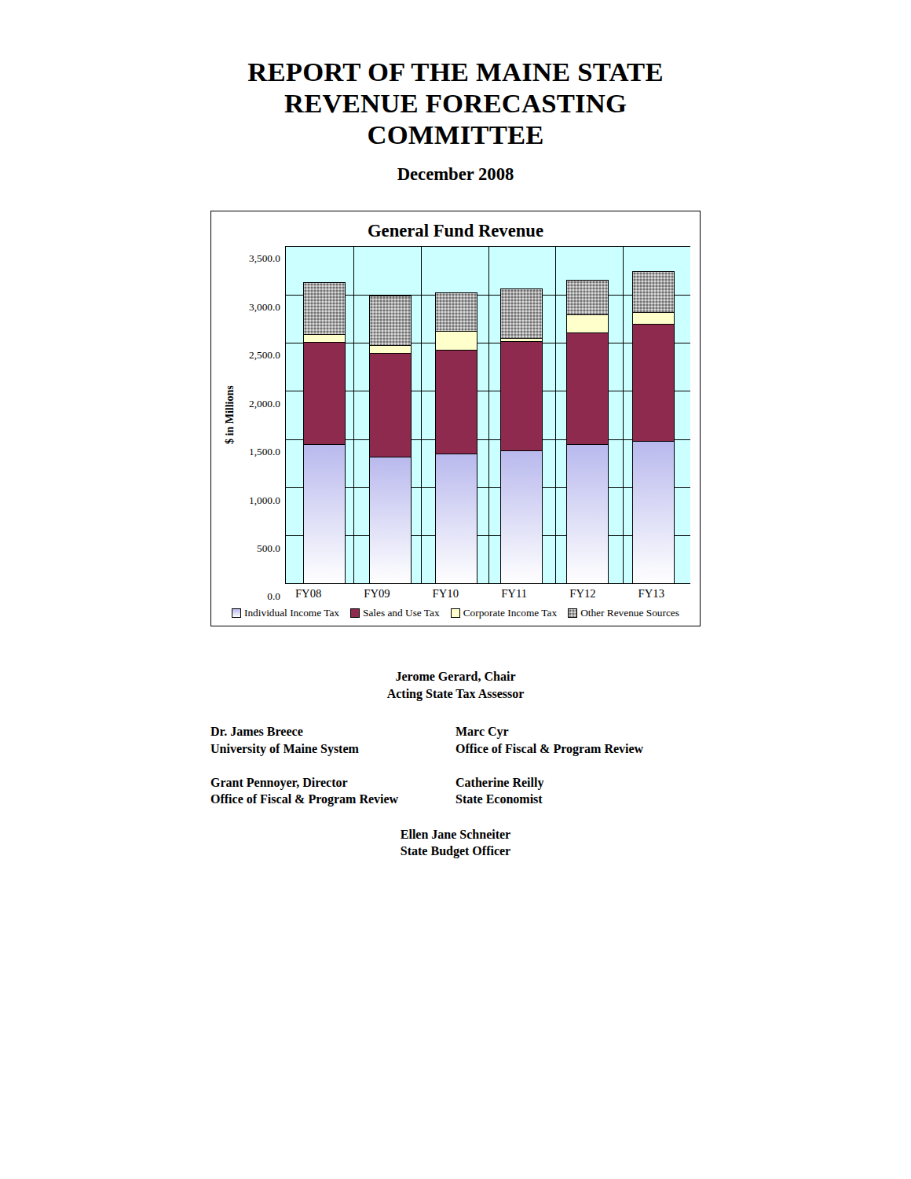REPORT OF THE MAINE STATE
REVENUE FORECASTING COMMITTEE
December 2008
General Fund Revenue
$ in Millions
3,500.0 3,000.0 2,500.0 2,000.0 1,500.0 1,000.0 500.0 0.0
FY08 FY09 FY10 FY11 FY12 FY13
Individual Income Tax
Sales and Use Tax
Corporate Income Tax
Other Revenue Sources
Jerome Gerard, Chair
Acting State Tax Assessor
| Dr. James Breece University of Maine System | Marc Cyr Office of Fiscal & Program Review |
| Grant Pennoyer, Director Office of Fiscal & Program Review | Catherine Reilly State Economist |
Ellen Jane Schneiter
State Budget Officer